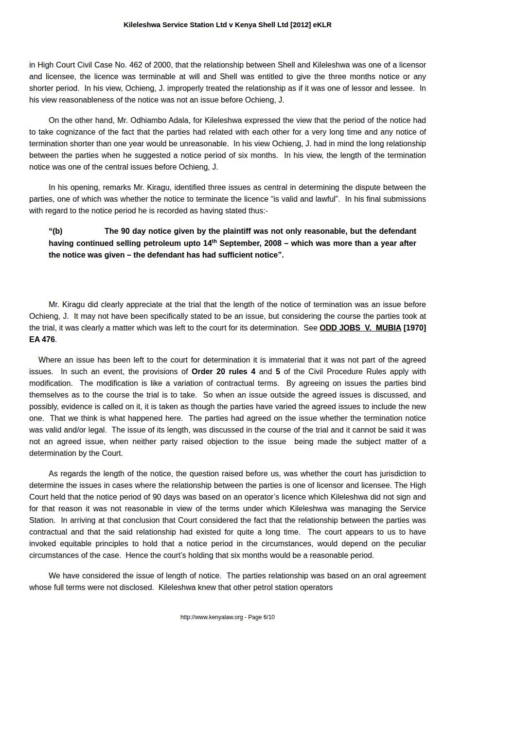Kileleshwa Service Station Ltd v Kenya Shell Ltd [2012] eKLR
in High Court Civil Case No. 462 of 2000, that the relationship between Shell and Kileleshwa was one of a licensor and licensee, the licence was terminable at will and Shell was entitled to give the three months notice or any shorter period. In his view, Ochieng, J. improperly treated the relationship as if it was one of lessor and lessee. In his view reasonableness of the notice was not an issue before Ochieng, J.
On the other hand, Mr. Odhiambo Adala, for Kileleshwa expressed the view that the period of the notice had to take cognizance of the fact that the parties had related with each other for a very long time and any notice of termination shorter than one year would be unreasonable. In his view Ochieng, J. had in mind the long relationship between the parties when he suggested a notice period of six months. In his view, the length of the termination notice was one of the central issues before Ochieng, J.
In his opening, remarks Mr. Kiragu, identified three issues as central in determining the dispute between the parties, one of which was whether the notice to terminate the licence “is valid and lawful”. In his final submissions with regard to the notice period he is recorded as having stated thus:-
“(b) The 90 day notice given by the plaintiff was not only reasonable, but the defendant having continued selling petroleum upto 14th September, 2008 – which was more than a year after the notice was given – the defendant has had sufficient notice”.
Mr. Kiragu did clearly appreciate at the trial that the length of the notice of termination was an issue before Ochieng, J. It may not have been specifically stated to be an issue, but considering the course the parties took at the trial, it was clearly a matter which was left to the court for its determination. See ODD JOBS V. MUBIA [1970] EA 476.
Where an issue has been left to the court for determination it is immaterial that it was not part of the agreed issues. In such an event, the provisions of Order 20 rules 4 and 5 of the Civil Procedure Rules apply with modification. The modification is like a variation of contractual terms. By agreeing on issues the parties bind themselves as to the course the trial is to take. So when an issue outside the agreed issues is discussed, and possibly, evidence is called on it, it is taken as though the parties have varied the agreed issues to include the new one. That we think is what happened here. The parties had agreed on the issue whether the termination notice was valid and/or legal. The issue of its length, was discussed in the course of the trial and it cannot be said it was not an agreed issue, when neither party raised objection to the issue being made the subject matter of a determination by the Court.
As regards the length of the notice, the question raised before us, was whether the court has jurisdiction to determine the issues in cases where the relationship between the parties is one of licensor and licensee. The High Court held that the notice period of 90 days was based on an operator’s licence which Kileleshwa did not sign and for that reason it was not reasonable in view of the terms under which Kileleshwa was managing the Service Station. In arriving at that conclusion that Court considered the fact that the relationship between the parties was contractual and that the said relationship had existed for quite a long time. The court appears to us to have invoked equitable principles to hold that a notice period in the circumstances, would depend on the peculiar circumstances of the case. Hence the court’s holding that six months would be a reasonable period.
We have considered the issue of length of notice. The parties relationship was based on an oral agreement whose full terms were not disclosed. Kileleshwa knew that other petrol station operators
http://www.kenyalaw.org - Page 6/10